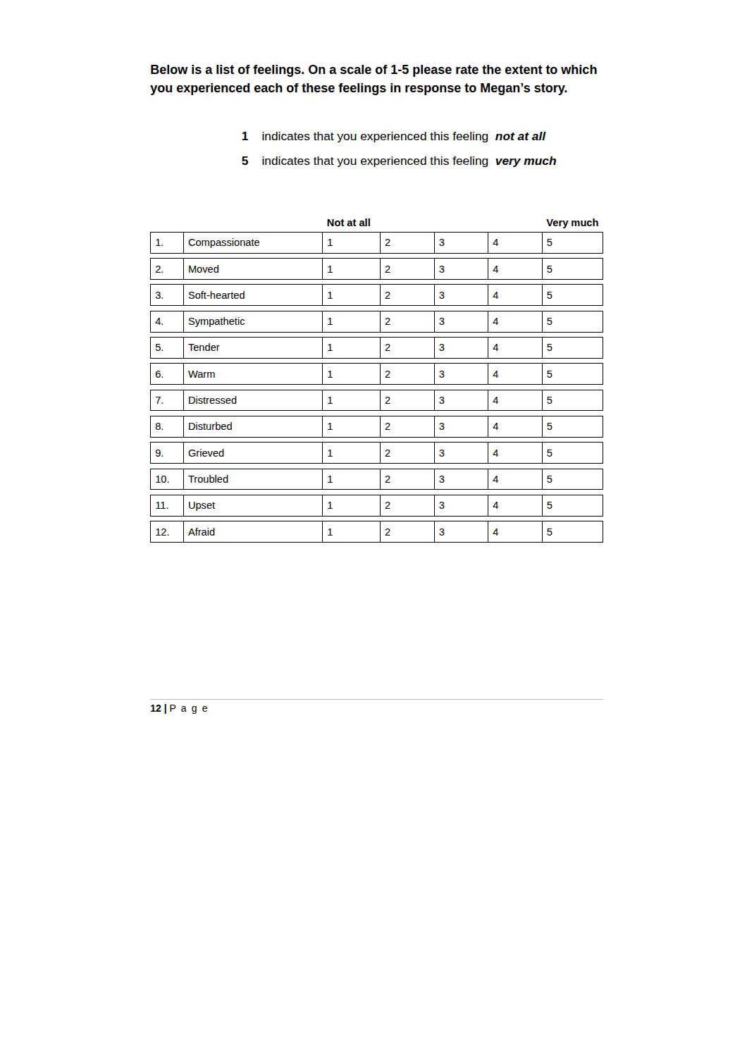Below is a list of feelings. On a scale of 1-5 please rate the extent to which you experienced each of these feelings in response to Megan’s story.
1 indicates that you experienced this feeling not at all
5 indicates that you experienced this feeling very much
| | | Not at all | | | | Very much |
| 1. | Compassionate | 1 | 2 | 3 | 4 | 5 |
| 2. | Moved | 1 | 2 | 3 | 4 | 5 |
| 3. | Soft-hearted | 1 | 2 | 3 | 4 | 5 |
| 4. | Sympathetic | 1 | 2 | 3 | 4 | 5 |
| 5. | Tender | 1 | 2 | 3 | 4 | 5 |
| 6. | Warm | 1 | 2 | 3 | 4 | 5 |
| 7. | Distressed | 1 | 2 | 3 | 4 | 5 |
| 8. | Disturbed | 1 | 2 | 3 | 4 | 5 |
| 9. | Grieved | 1 | 2 | 3 | 4 | 5 |
| 10. | Troubled | 1 | 2 | 3 | 4 | 5 |
| 11. | Upset | 1 | 2 | 3 | 4 | 5 |
| 12. | Afraid | 1 | 2 | 3 | 4 | 5 |
12 | P a g e